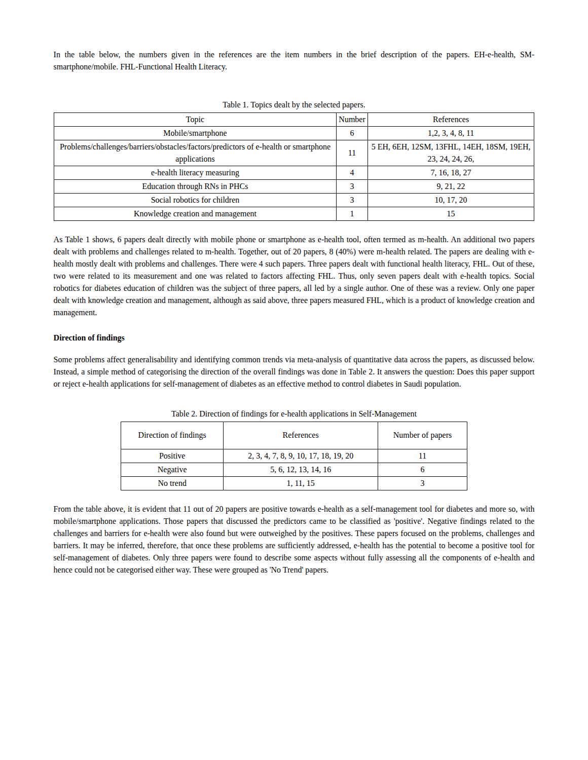In the table below, the numbers given in the references are the item numbers in the brief description of the papers. EH-e-health, SM-smartphone/mobile. FHL-Functional Health Literacy.
Table 1. Topics dealt by the selected papers.
| Topic | Number | References |
| Mobile/smartphone | 6 | 1,2, 3, 4, 8, 11 |
| Problems/challenges/barriers/obstacles/factors/predictors of e-health or smartphone applications | 11 | 5 EH, 6EH, 12SM, 13FHL, 14EH, 18SM, 19EH, 23, 24, 24, 26, |
| e-health literacy measuring | 4 | 7, 16, 18, 27 |
| Education through RNs in PHCs | 3 | 9, 21, 22 |
| Social robotics for children | 3 | 10, 17, 20 |
| Knowledge creation and management | 1 | 15 |
As Table 1 shows, 6 papers dealt directly with mobile phone or smartphone as e-health tool, often termed as m-health. An additional two papers dealt with problems and challenges related to m-health. Together, out of 20 papers, 8 (40%) were m-health related. The papers are dealing with e-health mostly dealt with problems and challenges. There were 4 such papers. Three papers dealt with functional health literacy, FHL. Out of these, two were related to its measurement and one was related to factors affecting FHL. Thus, only seven papers dealt with e-health topics. Social robotics for diabetes education of children was the subject of three papers, all led by a single author. One of these was a review. Only one paper dealt with knowledge creation and management, although as said above, three papers measured FHL, which is a product of knowledge creation and management.
Direction of findings
Some problems affect generalisability and identifying common trends via meta-analysis of quantitative data across the papers, as discussed below. Instead, a simple method of categorising the direction of the overall findings was done in Table 2. It answers the question: Does this paper support or reject e-health applications for self-management of diabetes as an effective method to control diabetes in Saudi population.
Table 2. Direction of findings for e-health applications in Self-Management
| Direction of findings | References | Number of papers |
| Positive | 2, 3, 4, 7, 8, 9, 10, 17, 18, 19, 20 | 11 |
| Negative | 5, 6, 12, 13, 14, 16 | 6 |
| No trend | 1, 11, 15 | 3 |
From the table above, it is evident that 11 out of 20 papers are positive towards e-health as a self-management tool for diabetes and more so, with mobile/smartphone applications. Those papers that discussed the predictors came to be classified as 'positive'. Negative findings related to the challenges and barriers for e-health were also found but were outweighed by the positives. These papers focused on the problems, challenges and barriers. It may be inferred, therefore, that once these problems are sufficiently addressed, e-health has the potential to become a positive tool for self-management of diabetes. Only three papers were found to describe some aspects without fully assessing all the components of e-health and hence could not be categorised either way. These were grouped as 'No Trend' papers.